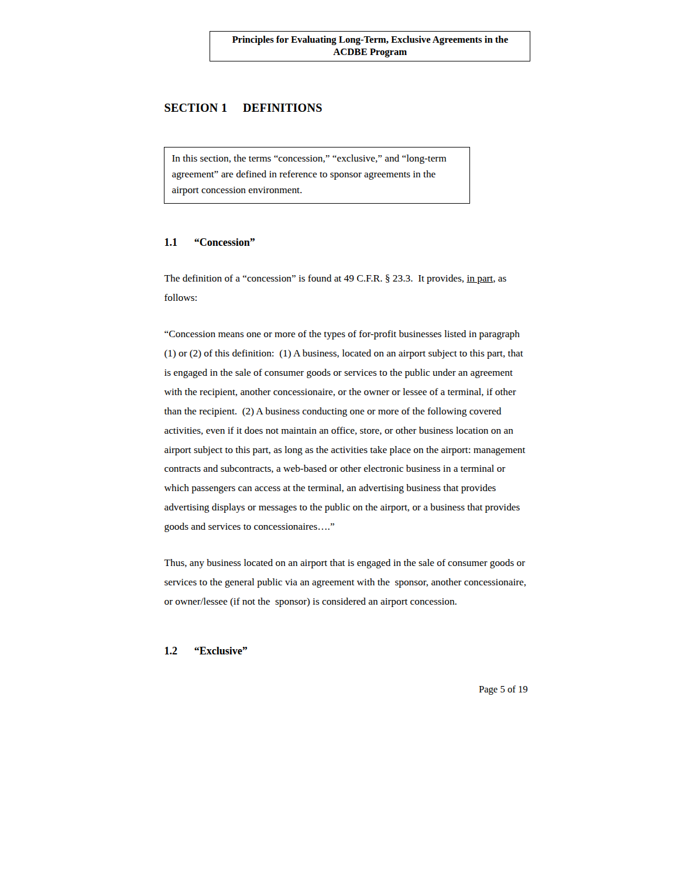Principles for Evaluating Long-Term, Exclusive Agreements in the ACDBE Program
SECTION 1 DEFINITIONS
In this section, the terms “concession,” “exclusive,” and “long-term agreement” are defined in reference to sponsor agreements in the airport concession environment.
1.1 “Concession”
The definition of a “concession” is found at 49 C.F.R. § 23.3. It provides, in part, as follows:
“Concession means one or more of the types of for-profit businesses listed in paragraph (1) or (2) of this definition: (1) A business, located on an airport subject to this part, that is engaged in the sale of consumer goods or services to the public under an agreement with the recipient, another concessionaire, or the owner or lessee of a terminal, if other than the recipient. (2) A business conducting one or more of the following covered activities, even if it does not maintain an office, store, or other business location on an airport subject to this part, as long as the activities take place on the airport: management contracts and subcontracts, a web-based or other electronic business in a terminal or which passengers can access at the terminal, an advertising business that provides advertising displays or messages to the public on the airport, or a business that provides goods and services to concessionaires….”
Thus, any business located on an airport that is engaged in the sale of consumer goods or services to the general public via an agreement with the sponsor, another concessionaire, or owner/lessee (if not the sponsor) is considered an airport concession.
1.2 “Exclusive”
Page 5 of 19